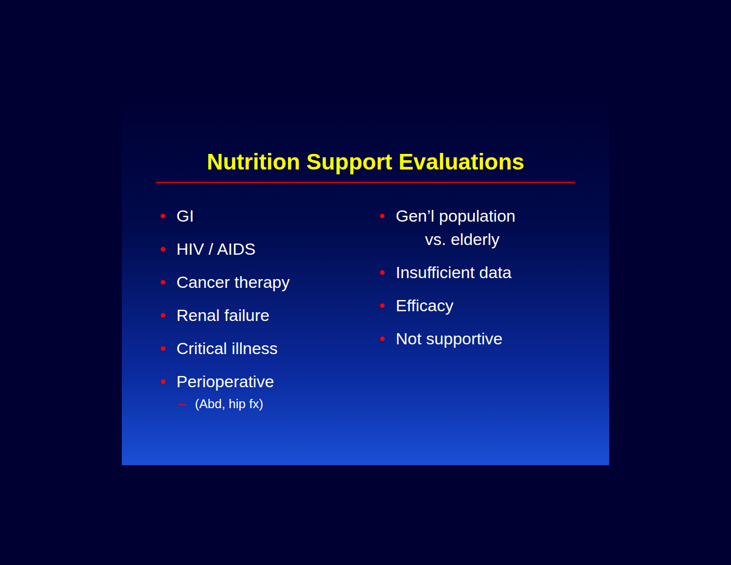Nutrition Support Evaluations
GI
HIV / AIDS
Cancer therapy
Renal failure
Critical illness
Perioperative
(Abd, hip fx)
Gen’l population vs. elderly
Insufficient data
Efficacy
Not supportive